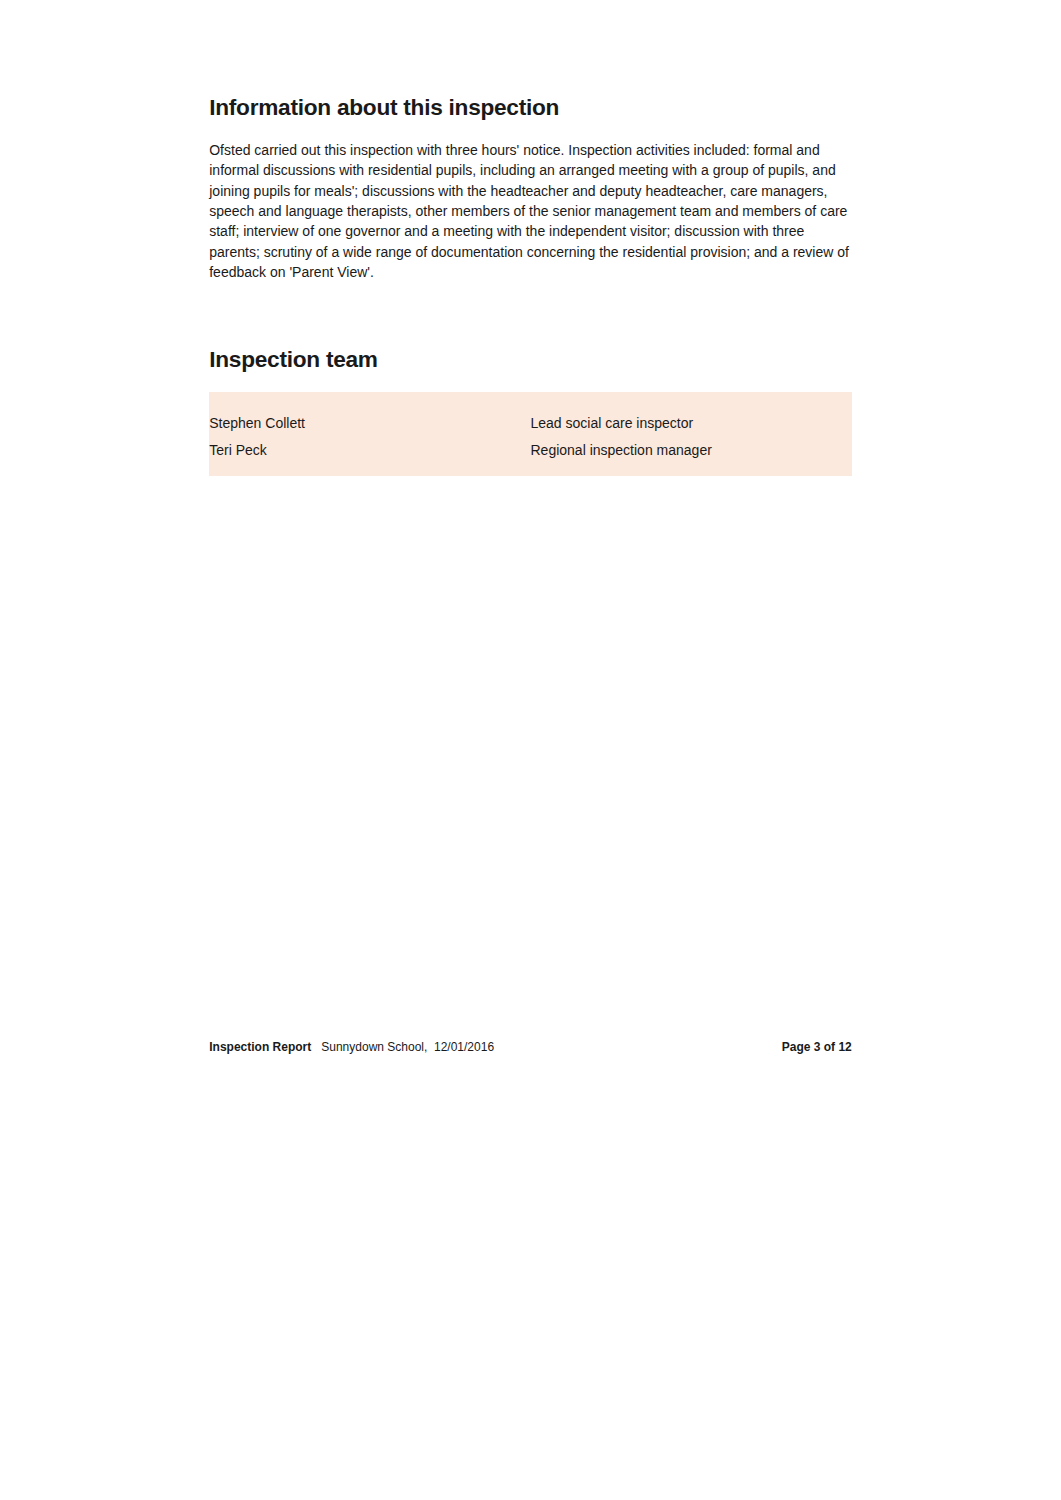Information about this inspection
Ofsted carried out this inspection with three hours' notice. Inspection activities included: formal and informal discussions with residential pupils, including an arranged meeting with a group of pupils, and joining pupils for meals'; discussions with the headteacher and deputy headteacher, care managers, speech and language therapists, other members of the senior management team and members of care staff; interview of one governor and a meeting with the independent visitor; discussion with three parents; scrutiny of a wide range of documentation concerning the residential provision; and a review of feedback on 'Parent View'.
Inspection team
| Stephen Collett | Lead social care inspector |
| Teri Peck | Regional inspection manager |
Inspection Report Sunnydown School, 12/01/2016
Page 3 of 12